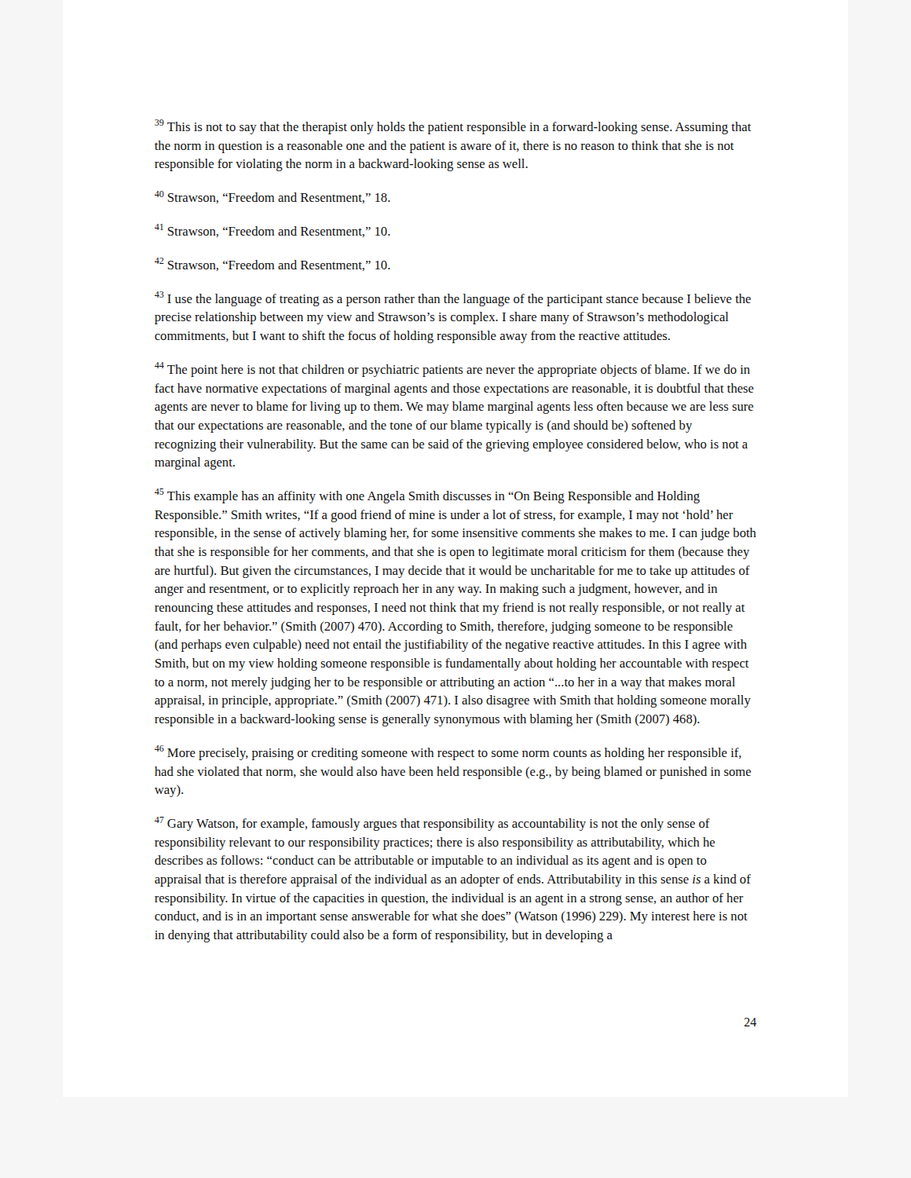This is not to say that the therapist only holds the patient responsible in a forward-looking sense. Assuming that the norm in question is a reasonable one and the patient is aware of it, there is no reason to think that she is not responsible for violating the norm in a backward-looking sense as well.
Strawson, “Freedom and Resentment,” 18.
Strawson, “Freedom and Resentment,” 10.
Strawson, “Freedom and Resentment,” 10.
I use the language of treating as a person rather than the language of the participant stance because I believe the precise relationship between my view and Strawson’s is complex. I share many of Strawson’s methodological commitments, but I want to shift the focus of holding responsible away from the reactive attitudes.
The point here is not that children or psychiatric patients are never the appropriate objects of blame. If we do in fact have normative expectations of marginal agents and those expectations are reasonable, it is doubtful that these agents are never to blame for living up to them. We may blame marginal agents less often because we are less sure that our expectations are reasonable, and the tone of our blame typically is (and should be) softened by recognizing their vulnerability. But the same can be said of the grieving employee considered below, who is not a marginal agent.
This example has an affinity with one Angela Smith discusses in “On Being Responsible and Holding Responsible.” Smith writes, “If a good friend of mine is under a lot of stress, for example, I may not ‘hold’ her responsible, in the sense of actively blaming her, for some insensitive comments she makes to me. I can judge both that she is responsible for her comments, and that she is open to legitimate moral criticism for them (because they are hurtful). But given the circumstances, I may decide that it would be uncharitable for me to take up attitudes of anger and resentment, or to explicitly reproach her in any way. In making such a judgment, however, and in renouncing these attitudes and responses, I need not think that my friend is not really responsible, or not really at fault, for her behavior.” (Smith (2007) 470). According to Smith, therefore, judging someone to be responsible (and perhaps even culpable) need not entail the justifiability of the negative reactive attitudes. In this I agree with Smith, but on my view holding someone responsible is fundamentally about holding her accountable with respect to a norm, not merely judging her to be responsible or attributing an action “...to her in a way that makes moral appraisal, in principle, appropriate.” (Smith (2007) 471). I also disagree with Smith that holding someone morally responsible in a backward-looking sense is generally synonymous with blaming her (Smith (2007) 468).
More precisely, praising or crediting someone with respect to some norm counts as holding her responsible if, had she violated that norm, she would also have been held responsible (e.g., by being blamed or punished in some way).
Gary Watson, for example, famously argues that responsibility as accountability is not the only sense of responsibility relevant to our responsibility practices; there is also responsibility as attributability, which he describes as follows: “conduct can be attributable or imputable to an individual as its agent and is open to appraisal that is therefore appraisal of the individual as an adopter of ends. Attributability in this sense is a kind of responsibility. In virtue of the capacities in question, the individual is an agent in a strong sense, an author of her conduct, and is in an important sense answerable for what she does” (Watson (1996) 229). My interest here is not in denying that attributability could also be a form of responsibility, but in developing a
24